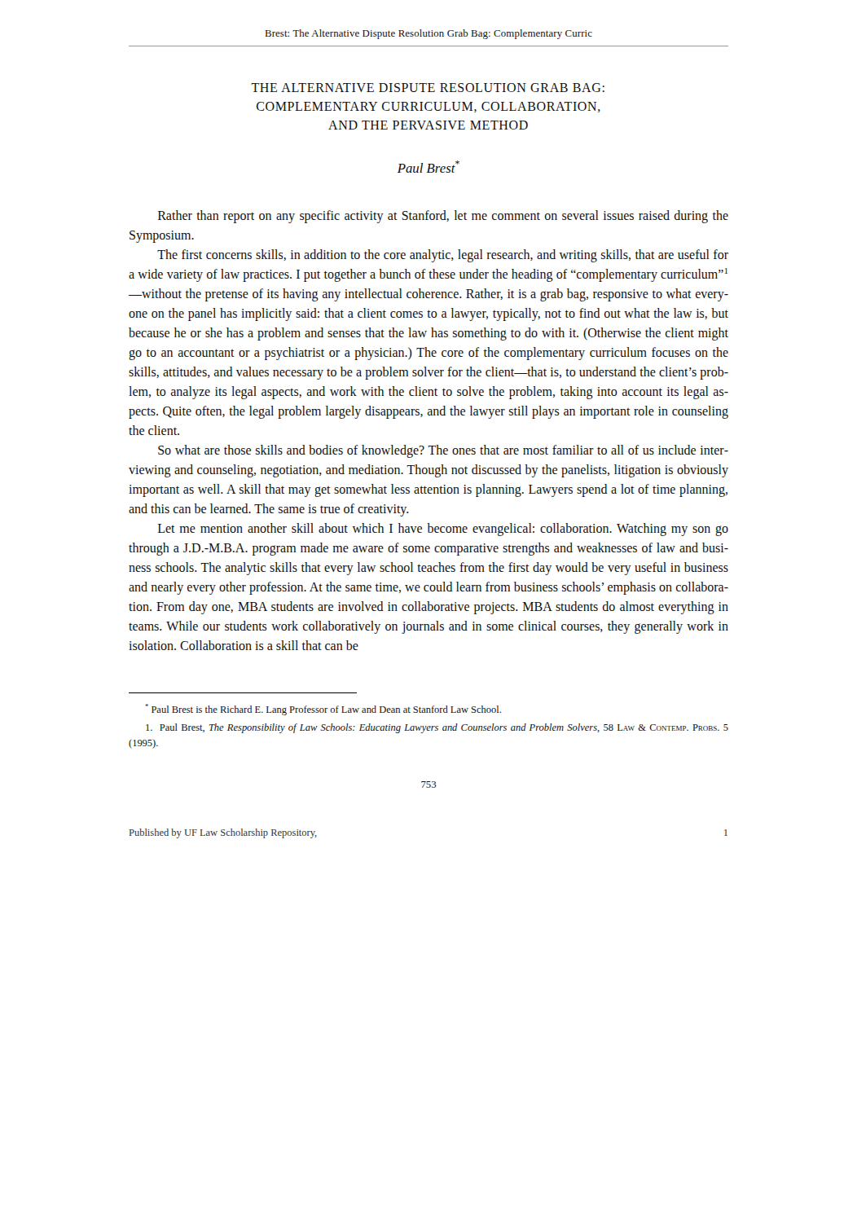Brest: The Alternative Dispute Resolution Grab Bag: Complementary Curric
The Alternative Dispute Resolution Grab Bag:
Complementary Curriculum, Collaboration,
and the Pervasive Method
Paul Brest*
Rather than report on any specific activity at Stanford, let me comment on several issues raised during the Symposium.
The first concerns skills, in addition to the core analytic, legal research, and writing skills, that are useful for a wide variety of law practices. I put together a bunch of these under the heading of “complementary curriculum”1—without the pretense of its having any intellectual coherence. Rather, it is a grab bag, responsive to what everyone on the panel has implicitly said: that a client comes to a lawyer, typically, not to find out what the law is, but because he or she has a problem and senses that the law has something to do with it. (Otherwise the client might go to an accountant or a psychiatrist or a physician.) The core of the complementary curriculum focuses on the skills, attitudes, and values necessary to be a problem solver for the client—that is, to understand the client’s problem, to analyze its legal aspects, and work with the client to solve the problem, taking into account its legal aspects. Quite often, the legal problem largely disappears, and the lawyer still plays an important role in counseling the client.
So what are those skills and bodies of knowledge? The ones that are most familiar to all of us include interviewing and counseling, negotiation, and mediation. Though not discussed by the panelists, litigation is obviously important as well. A skill that may get somewhat less attention is planning. Lawyers spend a lot of time planning, and this can be learned. The same is true of creativity.
Let me mention another skill about which I have become evangelical: collaboration. Watching my son go through a J.D.-M.B.A. program made me aware of some comparative strengths and weaknesses of law and business schools. The analytic skills that every law school teaches from the first day would be very useful in business and nearly every other profession. At the same time, we could learn from business schools’ emphasis on collaboration. From day one, MBA students are involved in collaborative projects. MBA students do almost everything in teams. While our students work collaboratively on journals and in some clinical courses, they generally work in isolation. Collaboration is a skill that can be
* Paul Brest is the Richard E. Lang Professor of Law and Dean at Stanford Law School.
1. Paul Brest, The Responsibility of Law Schools: Educating Lawyers and Counselors and Problem Solvers, 58 Law & Contemp. Probs. 5 (1995).
753
Published by UF Law Scholarship Repository, 1